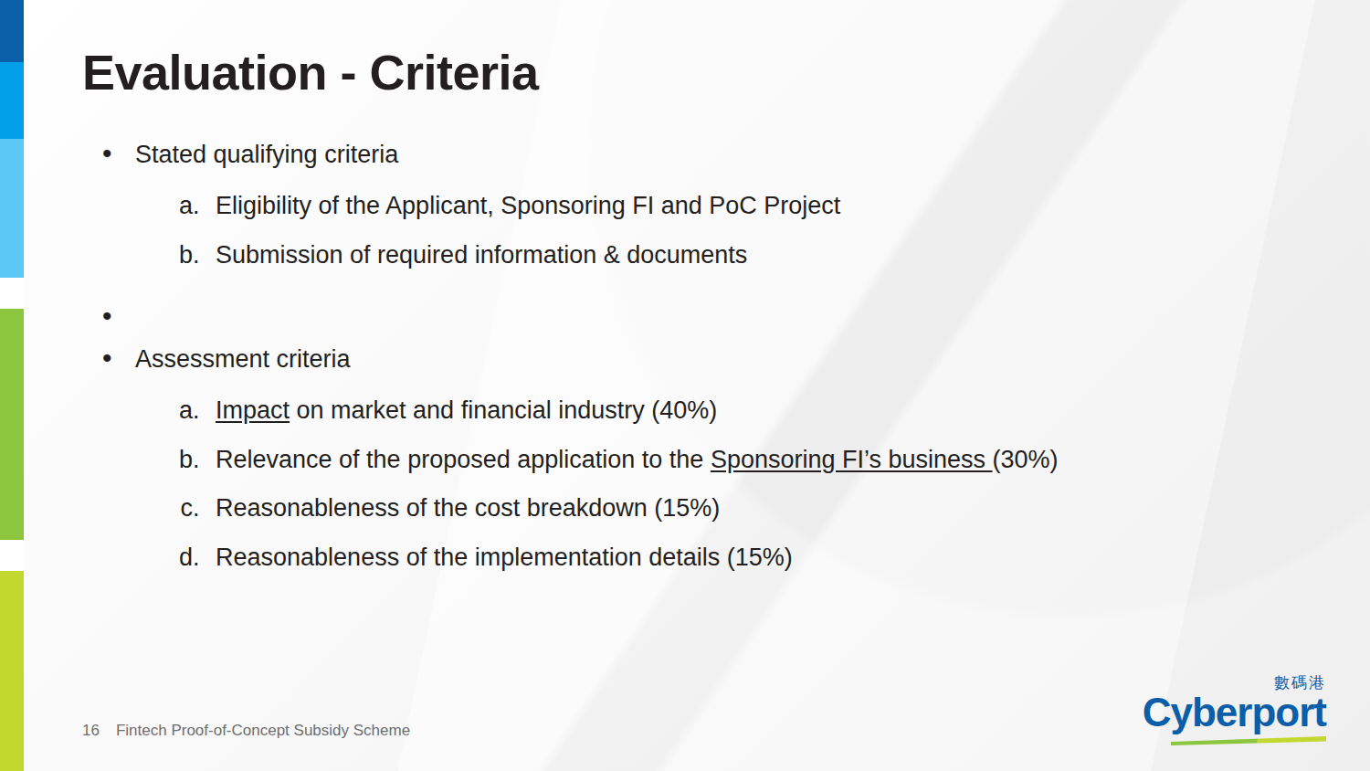Evaluation - Criteria
Stated qualifying criteria
Eligibility of the Applicant, Sponsoring FI and PoC Project
Submission of required information & documents
Assessment criteria
Impact on market and financial industry (40%)
Relevance of the proposed application to the Sponsoring FI’s business (30%)
Reasonableness of the cost breakdown (15%)
Reasonableness of the implementation details (15%)
16 Fintech Proof-of-Concept Subsidy Scheme
數碼港
Cyberport